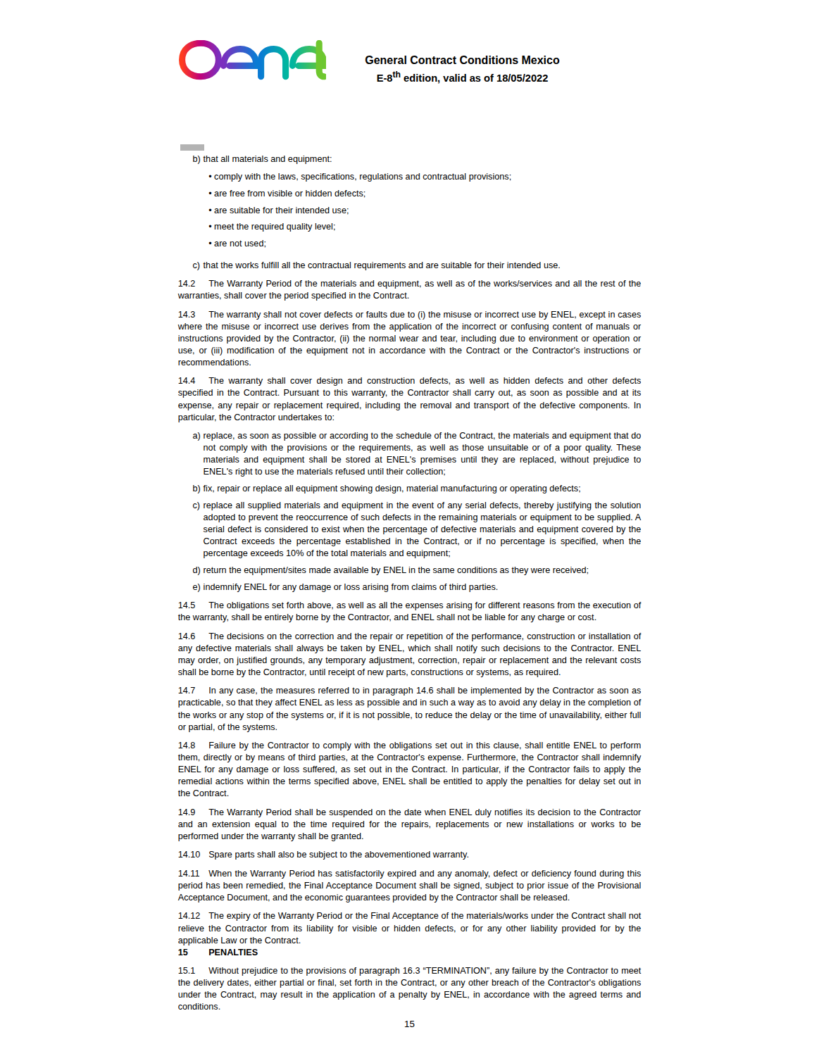General Contract Conditions Mexico
E-8th edition, valid as of 18/05/2022
b) that all materials and equipment:
• comply with the laws, specifications, regulations and contractual provisions;
• are free from visible or hidden defects;
• are suitable for their intended use;
• meet the required quality level;
• are not used;
c) that the works fulfill all the contractual requirements and are suitable for their intended use.
14.2 The Warranty Period of the materials and equipment, as well as of the works/services and all the rest of the warranties, shall cover the period specified in the Contract.
14.3 The warranty shall not cover defects or faults due to (i) the misuse or incorrect use by ENEL, except in cases where the misuse or incorrect use derives from the application of the incorrect or confusing content of manuals or instructions provided by the Contractor, (ii) the normal wear and tear, including due to environment or operation or use, or (iii) modification of the equipment not in accordance with the Contract or the Contractor's instructions or recommendations.
14.4 The warranty shall cover design and construction defects, as well as hidden defects and other defects specified in the Contract. Pursuant to this warranty, the Contractor shall carry out, as soon as possible and at its expense, any repair or replacement required, including the removal and transport of the defective components. In particular, the Contractor undertakes to:
a) replace, as soon as possible or according to the schedule of the Contract, the materials and equipment that do not comply with the provisions or the requirements, as well as those unsuitable or of a poor quality. These materials and equipment shall be stored at ENEL's premises until they are replaced, without prejudice to ENEL's right to use the materials refused until their collection;
b) fix, repair or replace all equipment showing design, material manufacturing or operating defects;
c) replace all supplied materials and equipment in the event of any serial defects, thereby justifying the solution adopted to prevent the reoccurrence of such defects in the remaining materials or equipment to be supplied. A serial defect is considered to exist when the percentage of defective materials and equipment covered by the Contract exceeds the percentage established in the Contract, or if no percentage is specified, when the percentage exceeds 10% of the total materials and equipment;
d) return the equipment/sites made available by ENEL in the same conditions as they were received;
e) indemnify ENEL for any damage or loss arising from claims of third parties.
14.5 The obligations set forth above, as well as all the expenses arising for different reasons from the execution of the warranty, shall be entirely borne by the Contractor, and ENEL shall not be liable for any charge or cost.
14.6 The decisions on the correction and the repair or repetition of the performance, construction or installation of any defective materials shall always be taken by ENEL, which shall notify such decisions to the Contractor. ENEL may order, on justified grounds, any temporary adjustment, correction, repair or replacement and the relevant costs shall be borne by the Contractor, until receipt of new parts, constructions or systems, as required.
14.7 In any case, the measures referred to in paragraph 14.6 shall be implemented by the Contractor as soon as practicable, so that they affect ENEL as less as possible and in such a way as to avoid any delay in the completion of the works or any stop of the systems or, if it is not possible, to reduce the delay or the time of unavailability, either full or partial, of the systems.
14.8 Failure by the Contractor to comply with the obligations set out in this clause, shall entitle ENEL to perform them, directly or by means of third parties, at the Contractor's expense. Furthermore, the Contractor shall indemnify ENEL for any damage or loss suffered, as set out in the Contract. In particular, if the Contractor fails to apply the remedial actions within the terms specified above, ENEL shall be entitled to apply the penalties for delay set out in the Contract.
14.9 The Warranty Period shall be suspended on the date when ENEL duly notifies its decision to the Contractor and an extension equal to the time required for the repairs, replacements or new installations or works to be performed under the warranty shall be granted.
14.10 Spare parts shall also be subject to the abovementioned warranty.
14.11 When the Warranty Period has satisfactorily expired and any anomaly, defect or deficiency found during this period has been remedied, the Final Acceptance Document shall be signed, subject to prior issue of the Provisional Acceptance Document, and the economic guarantees provided by the Contractor shall be released.
14.12 The expiry of the Warranty Period or the Final Acceptance of the materials/works under the Contract shall not relieve the Contractor from its liability for visible or hidden defects, or for any other liability provided for by the applicable Law or the Contract.
15 PENALTIES
15.1 Without prejudice to the provisions of paragraph 16.3 “TERMINATION”, any failure by the Contractor to meet the delivery dates, either partial or final, set forth in the Contract, or any other breach of the Contractor's obligations under the Contract, may result in the application of a penalty by ENEL, in accordance with the agreed terms and conditions.
15